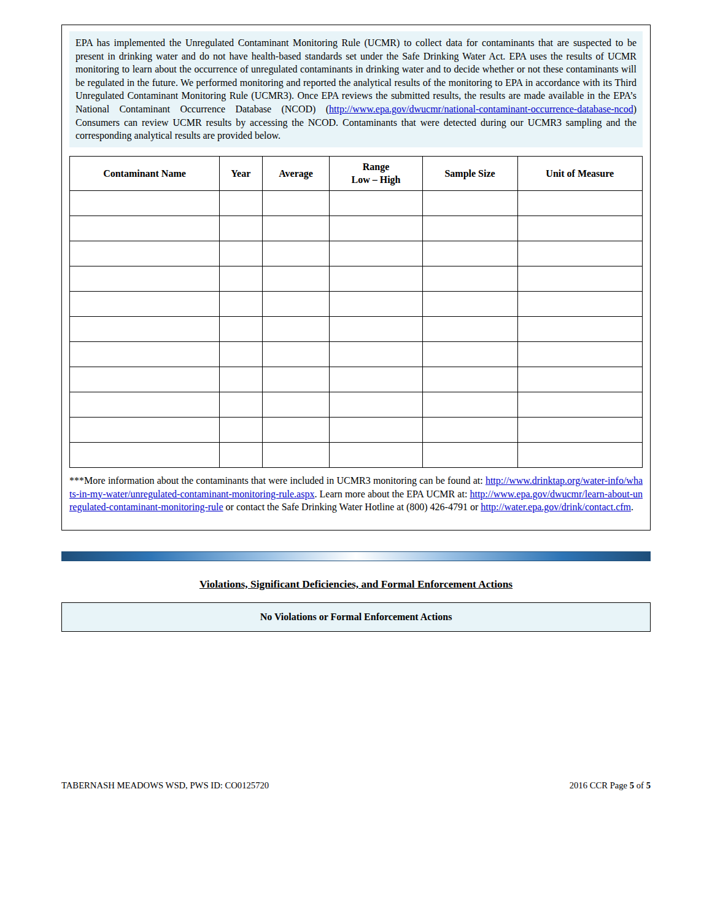EPA has implemented the Unregulated Contaminant Monitoring Rule (UCMR) to collect data for contaminants that are suspected to be present in drinking water and do not have health-based standards set under the Safe Drinking Water Act. EPA uses the results of UCMR monitoring to learn about the occurrence of unregulated contaminants in drinking water and to decide whether or not these contaminants will be regulated in the future. We performed monitoring and reported the analytical results of the monitoring to EPA in accordance with its Third Unregulated Contaminant Monitoring Rule (UCMR3). Once EPA reviews the submitted results, the results are made available in the EPA’s National Contaminant Occurrence Database (NCOD) (http://www.epa.gov/dwucmr/national-contaminant-occurrence-database-ncod) Consumers can review UCMR results by accessing the NCOD. Contaminants that were detected during our UCMR3 sampling and the corresponding analytical results are provided below.
| Contaminant Name | Year | Average | Range Low – High | Sample Size | Unit of Measure |
| --- | --- | --- | --- | --- | --- |
***More information about the contaminants that were included in UCMR3 monitoring can be found at: http://www.drinktap.org/water-info/whats-in-my-water/unregulated-contaminant-monitoring-rule.aspx. Learn more about the EPA UCMR at: http://www.epa.gov/dwucmr/learn-about-unregulated-contaminant-monitoring-rule or contact the Safe Drinking Water Hotline at (800) 426-4791 or http://water.epa.gov/drink/contact.cfm.
Violations, Significant Deficiencies, and Formal Enforcement Actions
No Violations or Formal Enforcement Actions
TABERNASH MEADOWS WSD, PWS ID: CO0125720 2016 CCR Page 5 of 5